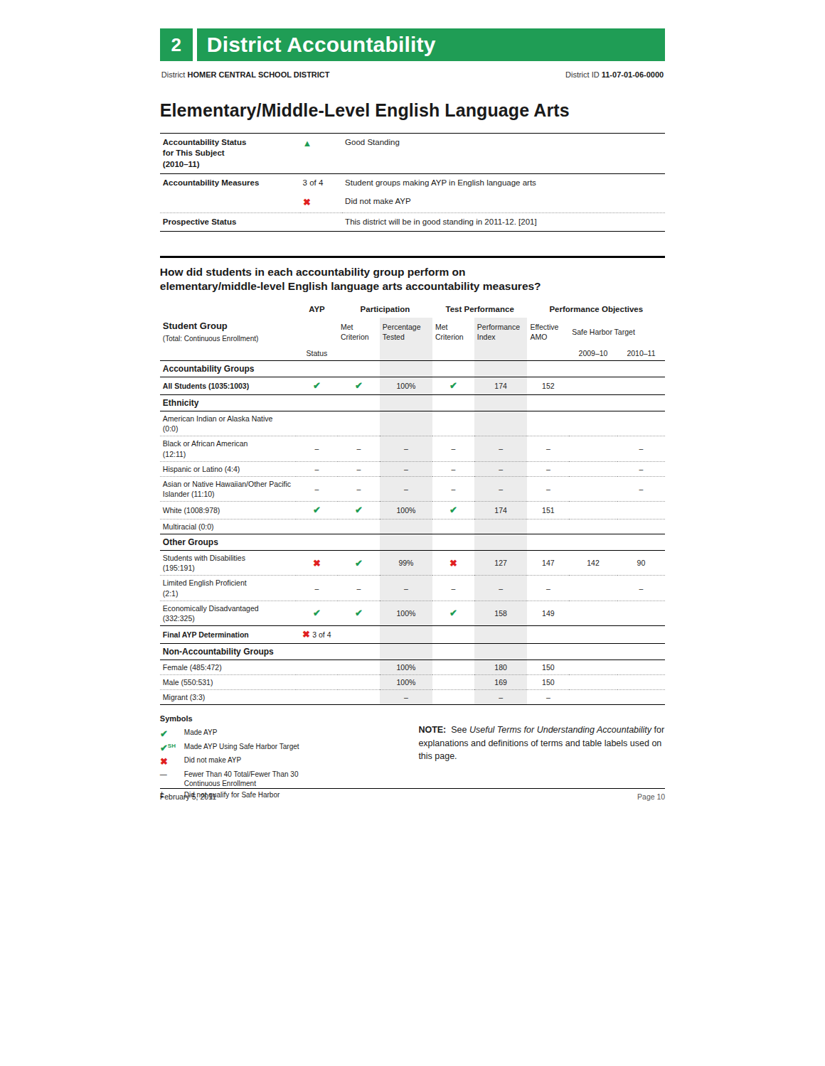2
District Accountability
District HOMER CENTRAL SCHOOL DISTRICT
District ID 11-07-01-06-0000
Elementary/Middle-Level English Language Arts
| Accountability Status for This Subject (2010–11) | ▲ | Good Standing |
| Accountability Measures | 3 of 4 | Student groups making AYP in English language arts |
| | ✖ | Did not make AYP |
| Prospective Status | | This district will be in good standing in 2011-12. [201] |
How did students in each accountability group perform on
elementary/middle-level English language arts accountability measures?
| | AYP | Participation | Test Performance | Performance Objectives |
| --- | --- | --- | --- | --- |
| Student Group (Total: Continuous Enrollment) | | Met Criterion | Percentage Tested | Met Criterion | Performance Index | Effective AMO | Safe Harbor Target |
| | Status | | | | | | 2009–10 | 2010–11 |
| Accountability Groups | | | | | | | | |
| All Students (1035:1003) | ✔ | ✔ | 100% | ✔ | 174 | 152 | | |
| Ethnicity | | | | | | | | |
| American Indian or Alaska Native (0:0) | | | | | | | | |
| Black or African American (12:11) | – | – | – | – | – | – | | – |
| Hispanic or Latino (4:4) | – | – | – | – | – | – | | – |
| Asian or Native Hawaiian/Other Pacific Islander (11:10) | – | – | – | – | – | – | | – |
| White (1008:978) | ✔ | ✔ | 100% | ✔ | 174 | 151 | | |
| Multiracial (0:0) | | | | | | | | |
| Other Groups | | | | | | | | |
| Students with Disabilities (195:191) | ✖ | ✔ | 99% | ✖ | 127 | 147 | 142 | 90 |
| Limited English Proficient (2:1) | – | – | – | – | – | – | | – |
| Economically Disadvantaged (332:325) | ✔ | ✔ | 100% | ✔ | 158 | 149 | | |
| Final AYP Determination | ✖ 3 of 4 | | | | | | | |
| Non-Accountability Groups | | | | | | | | |
| Female (485:472) | | | 100% | | 180 | 150 | | |
| Male (550:531) | | | 100% | | 169 | 150 | | |
| Migrant (3:3) | | | – | | – | – | | |
Symbols
| ✔ | Made AYP |
| ✔ SH | Made AYP Using Safe Harbor Target |
| ✖ | Did not make AYP |
| — | Fewer Than 40 Total/Fewer Than 30 Continuous Enrollment |
| ‡ | Did not qualify for Safe Harbor |
NOTE: See Useful Terms for Understanding Accountability for explanations and definitions of terms and table labels used on this page.
February 5, 2011
Page 10